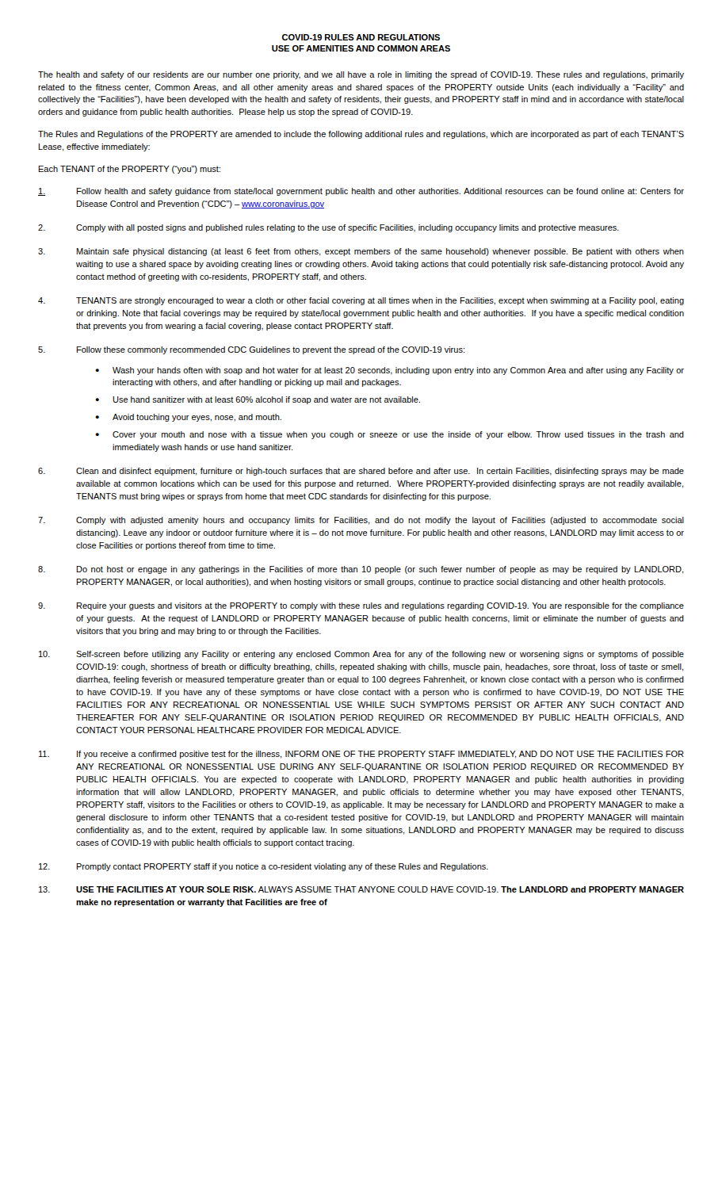COVID-19 RULES AND REGULATIONS
USE OF AMENITIES AND COMMON AREAS
The health and safety of our residents are our number one priority, and we all have a role in limiting the spread of COVID-19. These rules and regulations, primarily related to the fitness center, Common Areas, and all other amenity areas and shared spaces of the PROPERTY outside Units (each individually a “Facility” and collectively the “Facilities”), have been developed with the health and safety of residents, their guests, and PROPERTY staff in mind and in accordance with state/local orders and guidance from public health authorities. Please help us stop the spread of COVID-19.
The Rules and Regulations of the PROPERTY are amended to include the following additional rules and regulations, which are incorporated as part of each TENANT’S Lease, effective immediately:
Each TENANT of the PROPERTY (“you”) must:
Follow health and safety guidance from state/local government public health and other authorities. Additional resources can be found online at: Centers for Disease Control and Prevention (“CDC”) – www.coronavirus.gov
Comply with all posted signs and published rules relating to the use of specific Facilities, including occupancy limits and protective measures.
Maintain safe physical distancing (at least 6 feet from others, except members of the same household) whenever possible. Be patient with others when waiting to use a shared space by avoiding creating lines or crowding others. Avoid taking actions that could potentially risk safe-distancing protocol. Avoid any contact method of greeting with co-residents, PROPERTY staff, and others.
TENANTS are strongly encouraged to wear a cloth or other facial covering at all times when in the Facilities, except when swimming at a Facility pool, eating or drinking. Note that facial coverings may be required by state/local government public health and other authorities. If you have a specific medical condition that prevents you from wearing a facial covering, please contact PROPERTY staff.
Follow these commonly recommended CDC Guidelines to prevent the spread of the COVID-19 virus:
Wash your hands often with soap and hot water for at least 20 seconds, including upon entry into any Common Area and after using any Facility or interacting with others, and after handling or picking up mail and packages.
Use hand sanitizer with at least 60% alcohol if soap and water are not available.
Avoid touching your eyes, nose, and mouth.
Cover your mouth and nose with a tissue when you cough or sneeze or use the inside of your elbow. Throw used tissues in the trash and immediately wash hands or use hand sanitizer.
Clean and disinfect equipment, furniture or high-touch surfaces that are shared before and after use. In certain Facilities, disinfecting sprays may be made available at common locations which can be used for this purpose and returned. Where PROPERTY-provided disinfecting sprays are not readily available, TENANTS must bring wipes or sprays from home that meet CDC standards for disinfecting for this purpose.
Comply with adjusted amenity hours and occupancy limits for Facilities, and do not modify the layout of Facilities (adjusted to accommodate social distancing). Leave any indoor or outdoor furniture where it is – do not move furniture. For public health and other reasons, LANDLORD may limit access to or close Facilities or portions thereof from time to time.
Do not host or engage in any gatherings in the Facilities of more than 10 people (or such fewer number of people as may be required by LANDLORD, PROPERTY MANAGER, or local authorities), and when hosting visitors or small groups, continue to practice social distancing and other health protocols.
Require your guests and visitors at the PROPERTY to comply with these rules and regulations regarding COVID-19. You are responsible for the compliance of your guests. At the request of LANDLORD or PROPERTY MANAGER because of public health concerns, limit or eliminate the number of guests and visitors that you bring and may bring to or through the Facilities.
Self-screen before utilizing any Facility or entering any enclosed Common Area for any of the following new or worsening signs or symptoms of possible COVID-19: cough, shortness of breath or difficulty breathing, chills, repeated shaking with chills, muscle pain, headaches, sore throat, loss of taste or smell, diarrhea, feeling feverish or measured temperature greater than or equal to 100 degrees Fahrenheit, or known close contact with a person who is confirmed to have COVID-19. If you have any of these symptoms or have close contact with a person who is confirmed to have COVID-19, DO NOT USE THE FACILITIES FOR ANY RECREATIONAL OR NONESSENTIAL USE WHILE SUCH SYMPTOMS PERSIST OR AFTER ANY SUCH CONTACT AND THEREAFTER FOR ANY SELF-QUARANTINE OR ISOLATION PERIOD REQUIRED OR RECOMMENDED BY PUBLIC HEALTH OFFICIALS, AND CONTACT YOUR PERSONAL HEALTHCARE PROVIDER FOR MEDICAL ADVICE.
If you receive a confirmed positive test for the illness, INFORM ONE OF THE PROPERTY STAFF IMMEDIATELY, AND DO NOT USE THE FACILITIES FOR ANY RECREATIONAL OR NONESSENTIAL USE DURING ANY SELF-QUARANTINE OR ISOLATION PERIOD REQUIRED OR RECOMMENDED BY PUBLIC HEALTH OFFICIALS. You are expected to cooperate with LANDLORD, PROPERTY MANAGER and public health authorities in providing information that will allow LANDLORD, PROPERTY MANAGER, and public officials to determine whether you may have exposed other TENANTS, PROPERTY staff, visitors to the Facilities or others to COVID-19, as applicable. It may be necessary for LANDLORD and PROPERTY MANAGER to make a general disclosure to inform other TENANTS that a co-resident tested positive for COVID-19, but LANDLORD and PROPERTY MANAGER will maintain confidentiality as, and to the extent, required by applicable law. In some situations, LANDLORD and PROPERTY MANAGER may be required to discuss cases of COVID-19 with public health officials to support contact tracing.
Promptly contact PROPERTY staff if you notice a co-resident violating any of these Rules and Regulations.
USE THE FACILITIES AT YOUR SOLE RISK. ALWAYS ASSUME THAT ANYONE COULD HAVE COVID-19. The LANDLORD and PROPERTY MANAGER make no representation or warranty that Facilities are free of